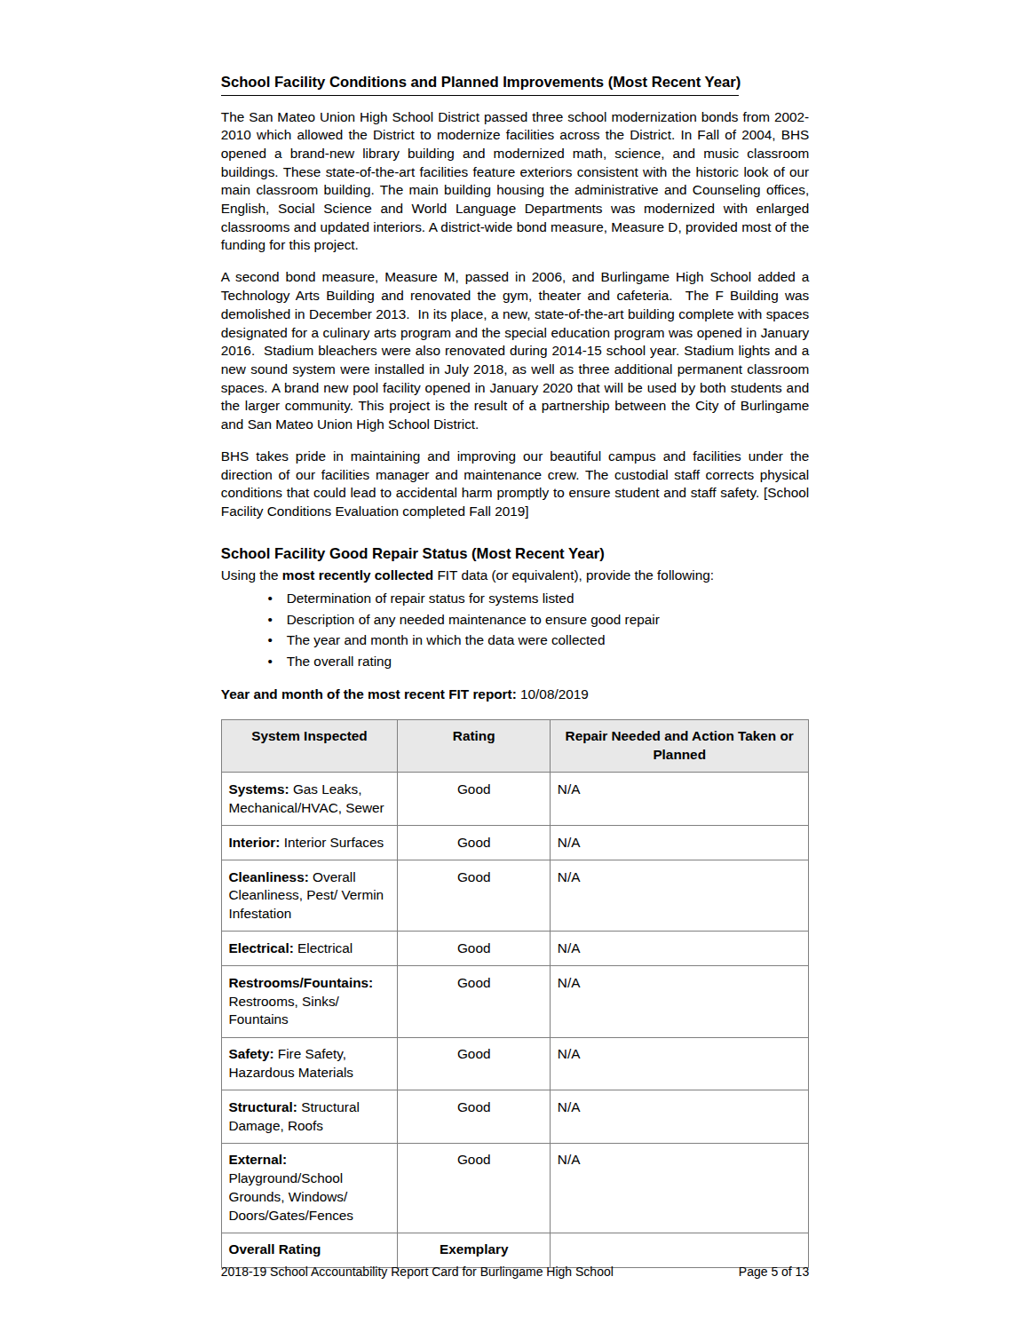School Facility Conditions and Planned Improvements (Most Recent Year)
The San Mateo Union High School District passed three school modernization bonds from 2002-2010 which allowed the District to modernize facilities across the District. In Fall of 2004, BHS opened a brand-new library building and modernized math, science, and music classroom buildings. These state-of-the-art facilities feature exteriors consistent with the historic look of our main classroom building. The main building housing the administrative and Counseling offices, English, Social Science and World Language Departments was modernized with enlarged classrooms and updated interiors. A district-wide bond measure, Measure D, provided most of the funding for this project.
A second bond measure, Measure M, passed in 2006, and Burlingame High School added a Technology Arts Building and renovated the gym, theater and cafeteria. The F Building was demolished in December 2013. In its place, a new, state-of-the-art building complete with spaces designated for a culinary arts program and the special education program was opened in January 2016. Stadium bleachers were also renovated during 2014-15 school year. Stadium lights and a new sound system were installed in July 2018, as well as three additional permanent classroom spaces. A brand new pool facility opened in January 2020 that will be used by both students and the larger community. This project is the result of a partnership between the City of Burlingame and San Mateo Union High School District.
BHS takes pride in maintaining and improving our beautiful campus and facilities under the direction of our facilities manager and maintenance crew. The custodial staff corrects physical conditions that could lead to accidental harm promptly to ensure student and staff safety. [School Facility Conditions Evaluation completed Fall 2019]
School Facility Good Repair Status (Most Recent Year)
Using the most recently collected FIT data (or equivalent), provide the following:
Determination of repair status for systems listed
Description of any needed maintenance to ensure good repair
The year and month in which the data were collected
The overall rating
Year and month of the most recent FIT report: 10/08/2019
| System Inspected | Rating | Repair Needed and Action Taken or Planned |
| --- | --- | --- |
| Systems: Gas Leaks, Mechanical/HVAC, Sewer | Good | N/A |
| Interior: Interior Surfaces | Good | N/A |
| Cleanliness: Overall Cleanliness, Pest/ Vermin Infestation | Good | N/A |
| Electrical: Electrical | Good | N/A |
| Restrooms/Fountains: Restrooms, Sinks/ Fountains | Good | N/A |
| Safety: Fire Safety, Hazardous Materials | Good | N/A |
| Structural: Structural Damage, Roofs | Good | N/A |
| External: Playground/School Grounds, Windows/ Doors/Gates/Fences | Good | N/A |
| Overall Rating | Exemplary | |
2018-19 School Accountability Report Card for Burlingame High School
Page 5 of 13